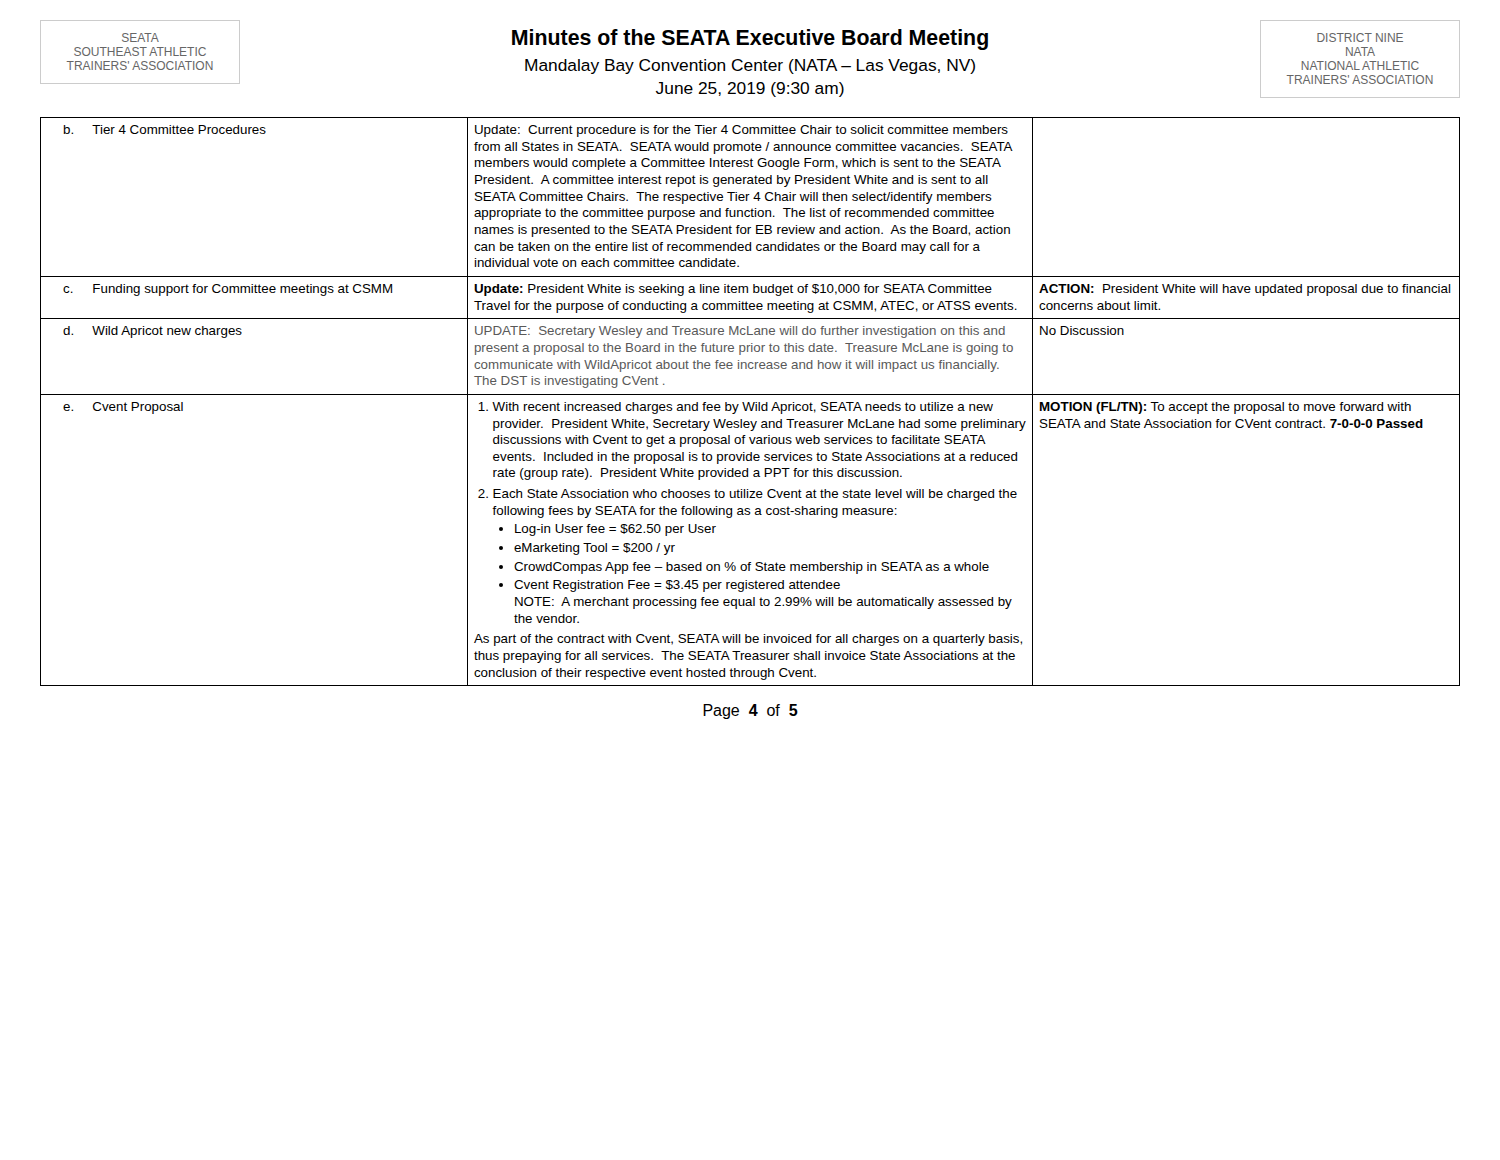SEATA
SOUTHEAST ATHLETIC TRAINERS' ASSOCIATION
Minutes of the SEATA Executive Board Meeting
Mandalay Bay Convention Center (NATA – Las Vegas, NV)
June 25, 2019 (9:30 am)
DISTRICT NINE
NATA
NATIONAL ATHLETIC TRAINERS' ASSOCIATION
| b. Tier 4 Committee Procedures | Update: Current procedure is for the Tier 4 Committee Chair to solicit committee members from all States in SEATA. SEATA would promote / announce committee vacancies. SEATA members would complete a Committee Interest Google Form, which is sent to the SEATA President. A committee interest repot is generated by President White and is sent to all SEATA Committee Chairs. The respective Tier 4 Chair will then select/identify members appropriate to the committee purpose and function. The list of recommended committee names is presented to the SEATA President for EB review and action. As the Board, action can be taken on the entire list of recommended candidates or the Board may call for a individual vote on each committee candidate. | |
| c. Funding support for Committee meetings at CSMM | Update: President White is seeking a line item budget of $10,000 for SEATA Committee Travel for the purpose of conducting a committee meeting at CSMM, ATEC, or ATSS events. | ACTION: President White will have updated proposal due to financial concerns about limit. |
| d. Wild Apricot new charges | UPDATE: Secretary Wesley and Treasure McLane will do further investigation on this and present a proposal to the Board in the future prior to this date. Treasure McLane is going to communicate with WildApricot about the fee increase and how it will impact us financially. The DST is investigating CVent . | No Discussion |
| e. Cvent Proposal | With recent increased charges and fee by Wild Apricot, SEATA needs to utilize a new provider. President White, Secretary Wesley and Treasurer McLane had some preliminary discussions with Cvent to get a proposal of various web services to facilitate SEATA events. Included in the proposal is to provide services to State Associations at a reduced rate (group rate). President White provided a PPT for this discussion. Each State Association who chooses to utilize Cvent at the state level will be charged the following fees by SEATA for the following as a cost-sharing measure: Log-in User fee = $62.50 per User eMarketing Tool = $200 / yr CrowdCompas App fee – based on % of State membership in SEATA as a whole Cvent Registration Fee = $3.45 per registered attendee NOTE: A merchant processing fee equal to 2.99% will be automatically assessed by the vendor. As part of the contract with Cvent, SEATA will be invoiced for all charges on a quarterly basis, thus prepaying for all services. The SEATA Treasurer shall invoice State Associations at the conclusion of their respective event hosted through Cvent. | MOTION (FL/TN): To accept the proposal to move forward with SEATA and State Association for CVent contract. 7-0-0-0 Passed |
Page 4 of 5